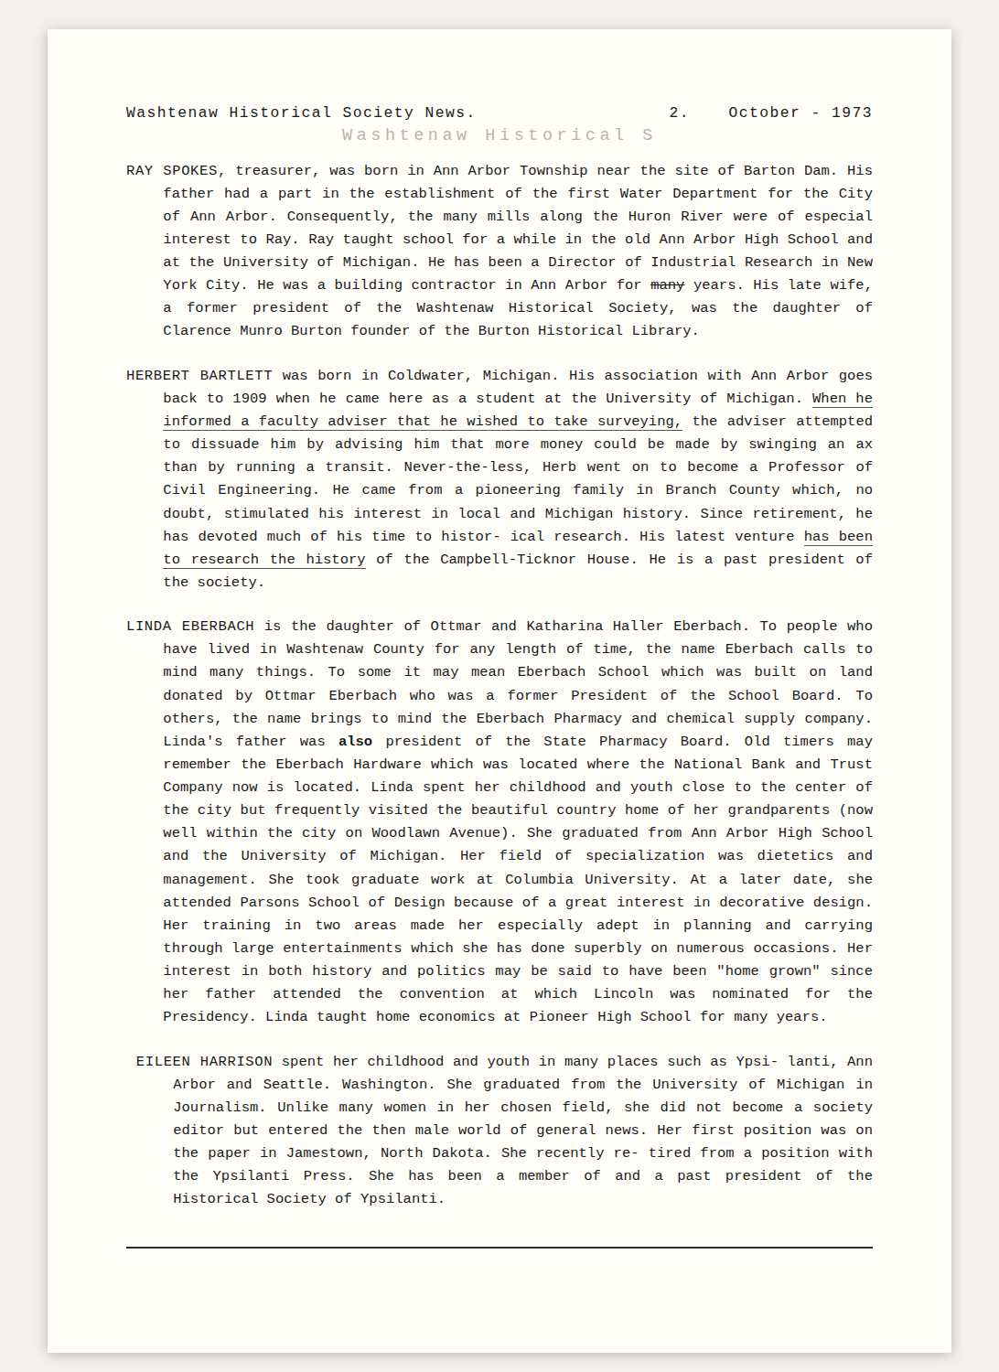Washtenaw Historical Society News. 2. October - 1973
Washtenaw Historical S
RAY SPOKES, treasurer, was born in Ann Arbor Township near the site of Barton Dam. His father had a part in the establishment of the first Water Department for the City of Ann Arbor. Consequently, the many mills along the Huron River were of especial interest to Ray. Ray taught school for a while in the old Ann Arbor High School and at the University of Michigan. He has been a Director of Industrial Research in New York City. He was a building contractor in Ann Arbor for many years. His late wife, a former president of the Washtenaw Historical Society, was the daughter of Clarence Munro Burton founder of the Burton Historical Library.
HERBERT BARTLETT was born in Coldwater, Michigan. His association with Ann Arbor goes back to 1909 when he came here as a student at the University of Michigan. When he informed a faculty adviser that he wished to take surveying, the adviser attempted to dissuade him by advising him that more money could be made by swinging an ax than by running a transit. Never-the-less, Herb went on to become a Professor of Civil Engineering. He came from a pioneering family in Branch County which, no doubt, stimulated his interest in local and Michigan history. Since retirement, he has devoted much of his time to histor- ical research. His latest venture has been to research the history of the Campbell-Ticknor House. He is a past president of the society.
LINDA EBERBACH is the daughter of Ottmar and Katharina Haller Eberbach. To people who have lived in Washtenaw County for any length of time, the name Eberbach calls to mind many things. To some it may mean Eberbach School which was built on land donated by Ottmar Eberbach who was a former President of the School Board. To others, the name brings to mind the Eberbach Pharmacy and chemical supply company. Linda's father was also president of the State Pharmacy Board. Old timers may remember the Eberbach Hardware which was located where the National Bank and Trust Company now is located. Linda spent her childhood and youth close to the center of the city but frequently visited the beautiful country home of her grandparents (now well within the city on Woodlawn Avenue). She graduated from Ann Arbor High School and the University of Michigan. Her field of specialization was dietetics and management. She took graduate work at Columbia University. At a later date, she attended Parsons School of Design because of a great interest in decorative design. Her training in two areas made her especially adept in planning and carrying through large entertainments which she has done superbly on numerous occasions. Her interest in both history and politics may be said to have been "home grown" since her father attended the convention at which Lincoln was nominated for the Presidency. Linda taught home economics at Pioneer High School for many years.
EILEEN HARRISON spent her childhood and youth in many places such as Ypsi- lanti, Ann Arbor and Seattle. Washington. She graduated from the University of Michigan in Journalism. Unlike many women in her chosen field, she did not become a society editor but entered the then male world of general news. Her first position was on the paper in Jamestown, North Dakota. She recently re- tired from a position with the Ypsilanti Press. She has been a member of and a past president of the Historical Society of Ypsilanti.